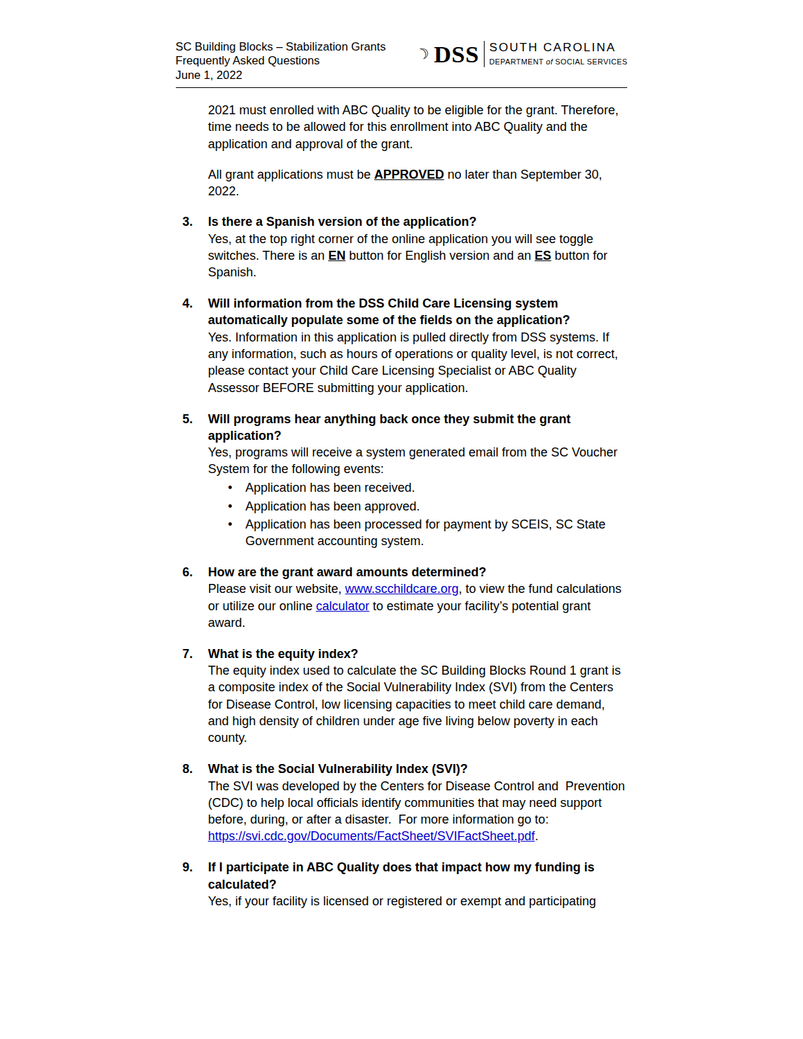SC Building Blocks – Stabilization Grants
Frequently Asked Questions
June 1, 2022
☽ DSS SOUTH CAROLINA
DEPARTMENT of SOCIAL SERVICES
2021 must enrolled with ABC Quality to be eligible for the grant. Therefore, time needs to be allowed for this enrollment into ABC Quality and the application and approval of the grant.
All grant applications must be APPROVED no later than September 30, 2022.
Is there a Spanish version of the application?
Yes, at the top right corner of the online application you will see toggle switches. There is an EN button for English version and an ES button for Spanish.
Will information from the DSS Child Care Licensing system automatically populate some of the fields on the application?
Yes. Information in this application is pulled directly from DSS systems. If any information, such as hours of operations or quality level, is not correct, please contact your Child Care Licensing Specialist or ABC Quality Assessor BEFORE submitting your application.
Will programs hear anything back once they submit the grant application?
Yes, programs will receive a system generated email from the SC Voucher System for the following events:
Application has been received.
Application has been approved.
Application has been processed for payment by SCEIS, SC State Government accounting system.
How are the grant award amounts determined?
Please visit our website, www.scchildcare.org, to view the fund calculations or utilize our online calculator to estimate your facility’s potential grant award.
What is the equity index?
The equity index used to calculate the SC Building Blocks Round 1 grant is a composite index of the Social Vulnerability Index (SVI) from the Centers for Disease Control, low licensing capacities to meet child care demand, and high density of children under age five living below poverty in each county.
What is the Social Vulnerability Index (SVI)?
The SVI was developed by the Centers for Disease Control and Prevention (CDC) to help local officials identify communities that may need support before, during, or after a disaster. For more information go to: https://svi.cdc.gov/Documents/FactSheet/SVIFactSheet.pdf.
If I participate in ABC Quality does that impact how my funding is calculated?
Yes, if your facility is licensed or registered or exempt and participating